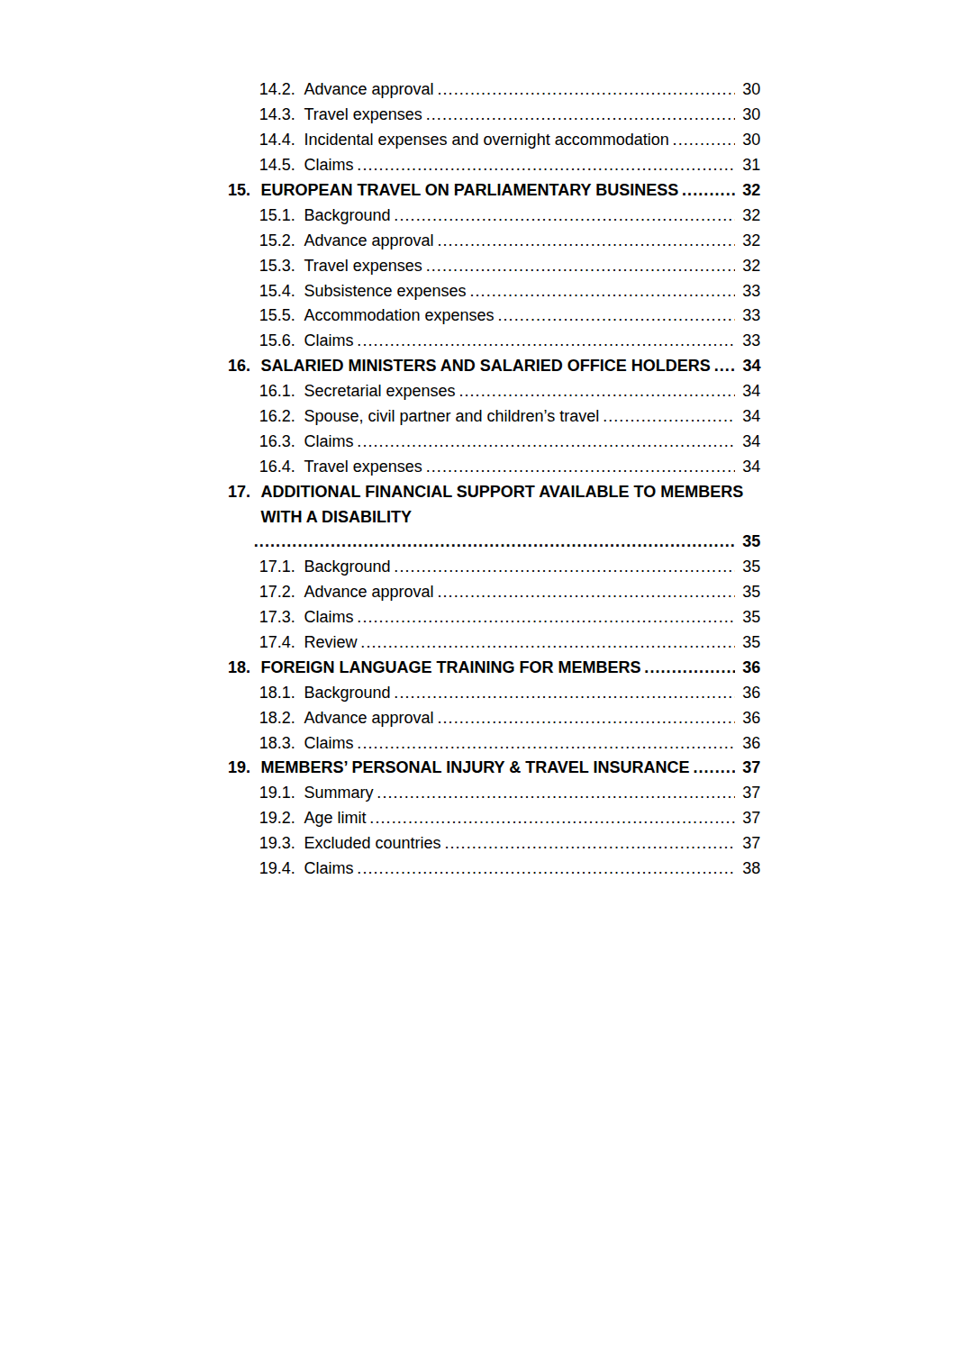14.2. Advance approval .................................................................................................................. 30
14.3. Travel expenses .................................................................................................................. 30
14.4. Incidental expenses and overnight accommodation .................................................................................................................. 30
14.5. Claims .................................................................................................................. 31
15. European travel on parliamentary business .................................................................................................................. 32
15.1. Background .................................................................................................................. 32
15.2. Advance approval .................................................................................................................. 32
15.3. Travel expenses .................................................................................................................. 32
15.4. Subsistence expenses .................................................................................................................. 33
15.5. Accommodation expenses .................................................................................................................. 33
15.6. Claims .................................................................................................................. 33
16. Salaried ministers and salaried office holders .................................................................................................................. 34
16.1. Secretarial expenses .................................................................................................................. 34
16.2. Spouse, civil partner and children’s travel .................................................................................................................. 34
16.3. Claims .................................................................................................................. 34
16.4. Travel expenses .................................................................................................................. 34
17. Additional financial support available to members with a disability
.................................................................................................................. 35
17.1. Background .................................................................................................................. 35
17.2. Advance approval .................................................................................................................. 35
17.3. Claims .................................................................................................................. 35
17.4. Review .................................................................................................................. 35
18. Foreign language training for members .................................................................................................................. 36
18.1. Background .................................................................................................................. 36
18.2. Advance approval .................................................................................................................. 36
18.3. Claims .................................................................................................................. 36
19. Members’ personal injury & travel insurance .................................................................................................................. 37
19.1. Summary .................................................................................................................. 37
19.2. Age limit .................................................................................................................. 37
19.3. Excluded countries .................................................................................................................. 37
19.4. Claims .................................................................................................................. 38